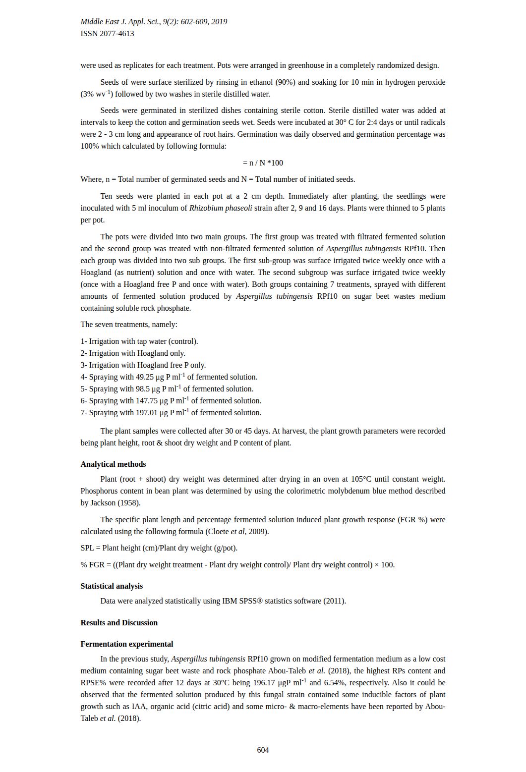Middle East J. Appl. Sci., 9(2): 602-609, 2019
ISSN 2077-4613
were used as replicates for each treatment. Pots were arranged in greenhouse in a completely randomized design.
Seeds of were surface sterilized by rinsing in ethanol (90%) and soaking for 10 min in hydrogen peroxide (3% wv-1) followed by two washes in sterile distilled water.
Seeds were germinated in sterilized dishes containing sterile cotton. Sterile distilled water was added at intervals to keep the cotton and germination seeds wet. Seeds were incubated at 30° C for 2:4 days or until radicals were 2 - 3 cm long and appearance of root hairs. Germination was daily observed and germination percentage was 100% which calculated by following formula:
= n / N *100
Where, n = Total number of germinated seeds and N = Total number of initiated seeds.
Ten seeds were planted in each pot at a 2 cm depth. Immediately after planting, the seedlings were inoculated with 5 ml inoculum of Rhizobium phaseoli strain after 2, 9 and 16 days. Plants were thinned to 5 plants per pot.
The pots were divided into two main groups. The first group was treated with filtrated fermented solution and the second group was treated with non-filtrated fermented solution of Aspergillus tubingensis RPf10. Then each group was divided into two sub groups. The first sub-group was surface irrigated twice weekly once with a Hoagland (as nutrient) solution and once with water. The second subgroup was surface irrigated twice weekly (once with a Hoagland free P and once with water). Both groups containing 7 treatments, sprayed with different amounts of fermented solution produced by Aspergillus tubingensis RPf10 on sugar beet wastes medium containing soluble rock phosphate.
The seven treatments, namely:
1- Irrigation with tap water (control).
2- Irrigation with Hoagland only.
3- Irrigation with Hoagland free P only.
4- Spraying with 49.25 μg P ml-1 of fermented solution.
5- Spraying with 98.5 μg P ml-1 of fermented solution.
6- Spraying with 147.75 μg P ml-1 of fermented solution.
7- Spraying with 197.01 μg P ml-1 of fermented solution.
The plant samples were collected after 30 or 45 days. At harvest, the plant growth parameters were recorded being plant height, root & shoot dry weight and P content of plant.
Analytical methods
Plant (root + shoot) dry weight was determined after drying in an oven at 105°C until constant weight. Phosphorus content in bean plant was determined by using the colorimetric molybdenum blue method described by Jackson (1958).
The specific plant length and percentage fermented solution induced plant growth response (FGR %) were calculated using the following formula (Cloete et al, 2009).
SPL = Plant height (cm)/Plant dry weight (g/pot).
% FGR = ((Plant dry weight treatment - Plant dry weight control)/ Plant dry weight control) × 100.
Statistical analysis
Data were analyzed statistically using IBM SPSS® statistics software (2011).
Results and Discussion
Fermentation experimental
In the previous study, Aspergillus tubingensis RPf10 grown on modified fermentation medium as a low cost medium containing sugar beet waste and rock phosphate Abou-Taleb et al. (2018), the highest RPs content and RPSE% were recorded after 12 days at 30°C being 196.17 μgP ml-1 and 6.54%, respectively. Also it could be observed that the fermented solution produced by this fungal strain contained some inducible factors of plant growth such as IAA, organic acid (citric acid) and some micro- & macro-elements have been reported by Abou-Taleb et al. (2018).
604